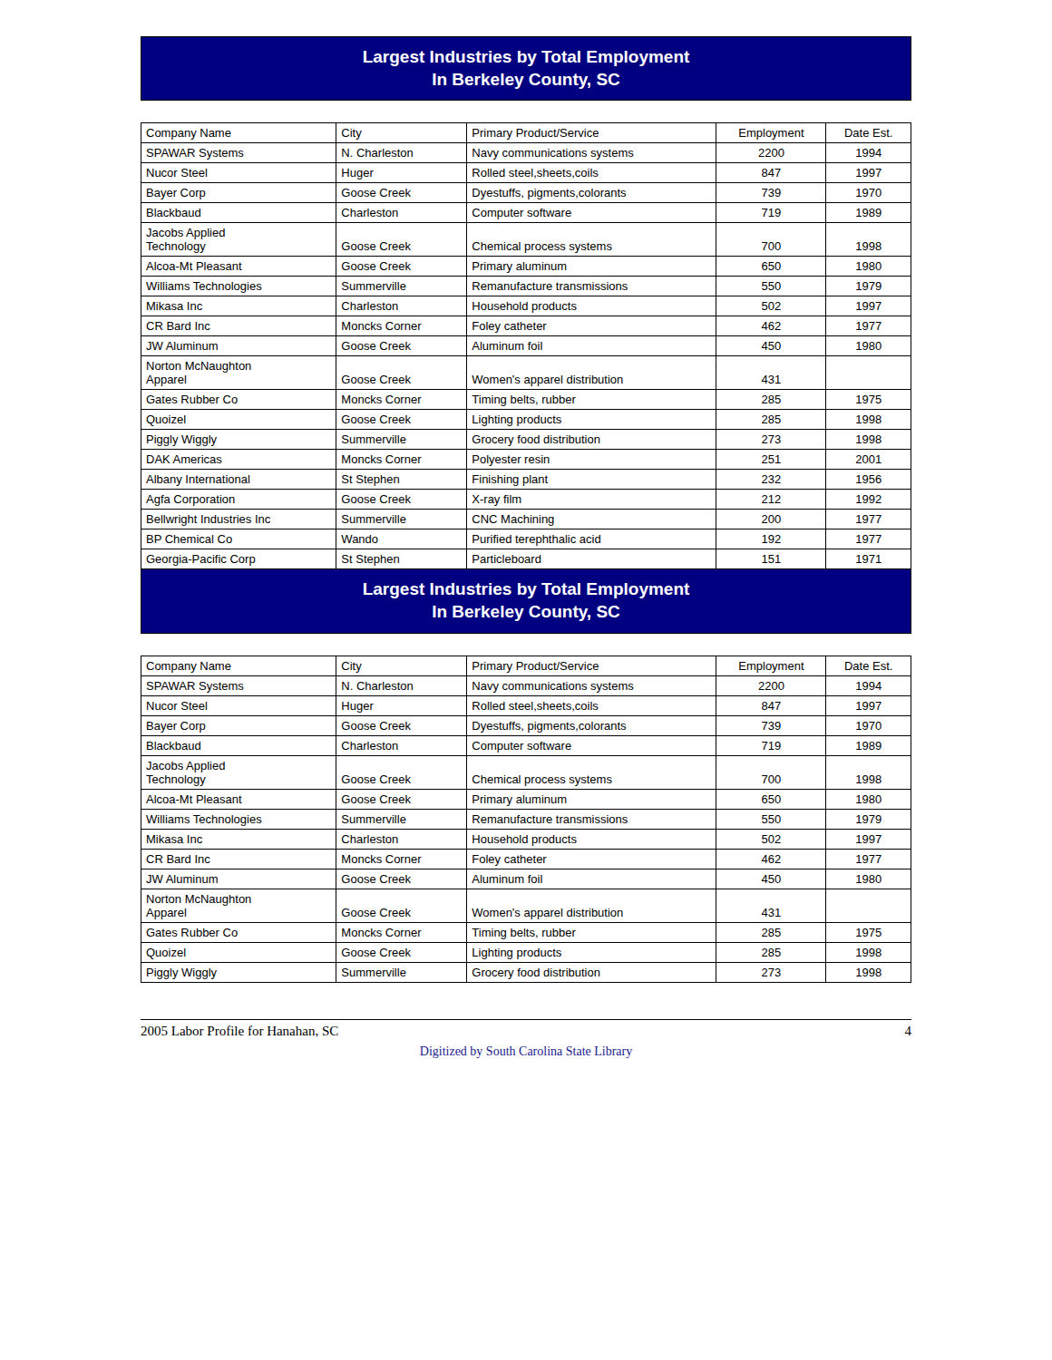| Largest Industries by Total Employment In Berkeley County, SC |
| Company Name | City | Primary Product/Service | Employment | Date Est. |
| SPAWAR Systems | N. Charleston | Navy communications systems | 2200 | 1994 |
| Nucor Steel | Huger | Rolled steel,sheets,coils | 847 | 1997 |
| Bayer Corp | Goose Creek | Dyestuffs, pigments,colorants | 739 | 1970 |
| Blackbaud | Charleston | Computer software | 719 | 1989 |
| Jacobs Applied Technology | Goose Creek | Chemical process systems | 700 | 1998 |
| Alcoa-Mt Pleasant | Goose Creek | Primary aluminum | 650 | 1980 |
| Williams Technologies | Summerville | Remanufacture transmissions | 550 | 1979 |
| Mikasa Inc | Charleston | Household products | 502 | 1997 |
| CR Bard Inc | Moncks Corner | Foley catheter | 462 | 1977 |
| JW Aluminum | Goose Creek | Aluminum foil | 450 | 1980 |
| Norton McNaughton Apparel | Goose Creek | Women's apparel distribution | 431 | |
| Gates Rubber Co | Moncks Corner | Timing belts, rubber | 285 | 1975 |
| Quoizel | Goose Creek | Lighting products | 285 | 1998 |
| Piggly Wiggly | Summerville | Grocery food distribution | 273 | 1998 |
| DAK Americas | Moncks Corner | Polyester resin | 251 | 2001 |
| Albany International | St Stephen | Finishing plant | 232 | 1956 |
| Agfa Corporation | Goose Creek | X-ray film | 212 | 1992 |
| Bellwright Industries Inc | Summerville | CNC Machining | 200 | 1977 |
| BP Chemical Co | Wando | Purified terephthalic acid | 192 | 1977 |
| Georgia-Pacific Corp | St Stephen | Particleboard | 151 | 1971 |
| Largest Industries by Total Employment In Berkeley County, SC |
| Company Name | City | Primary Product/Service | Employment | Date Est. |
| SPAWAR Systems | N. Charleston | Navy communications systems | 2200 | 1994 |
| Nucor Steel | Huger | Rolled steel,sheets,coils | 847 | 1997 |
| Bayer Corp | Goose Creek | Dyestuffs, pigments,colorants | 739 | 1970 |
| Blackbaud | Charleston | Computer software | 719 | 1989 |
| Jacobs Applied Technology | Goose Creek | Chemical process systems | 700 | 1998 |
| Alcoa-Mt Pleasant | Goose Creek | Primary aluminum | 650 | 1980 |
| Williams Technologies | Summerville | Remanufacture transmissions | 550 | 1979 |
| Mikasa Inc | Charleston | Household products | 502 | 1997 |
| CR Bard Inc | Moncks Corner | Foley catheter | 462 | 1977 |
| JW Aluminum | Goose Creek | Aluminum foil | 450 | 1980 |
| Norton McNaughton Apparel | Goose Creek | Women's apparel distribution | 431 | |
| Gates Rubber Co | Moncks Corner | Timing belts, rubber | 285 | 1975 |
| Quoizel | Goose Creek | Lighting products | 285 | 1998 |
| Piggly Wiggly | Summerville | Grocery food distribution | 273 | 1998 |
2005 Labor Profile for Hanahan, SC 4
Digitized by South Carolina State Library